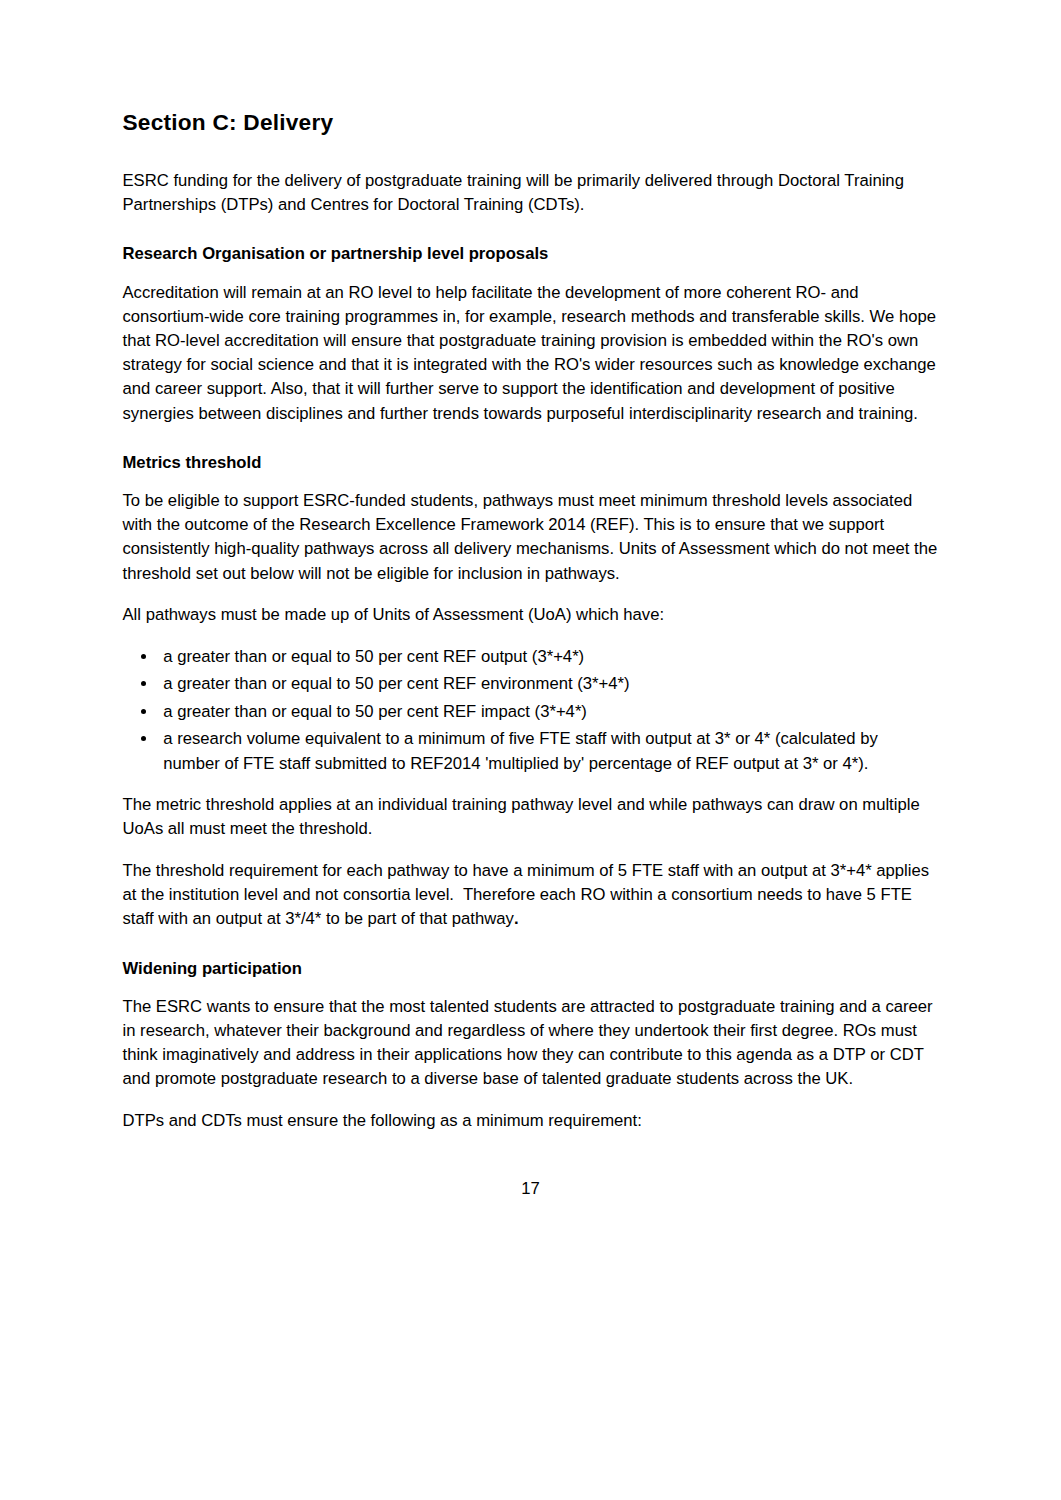Section C: Delivery
ESRC funding for the delivery of postgraduate training will be primarily delivered through Doctoral Training Partnerships (DTPs) and Centres for Doctoral Training (CDTs).
Research Organisation or partnership level proposals
Accreditation will remain at an RO level to help facilitate the development of more coherent RO- and consortium-wide core training programmes in, for example, research methods and transferable skills. We hope that RO-level accreditation will ensure that postgraduate training provision is embedded within the RO's own strategy for social science and that it is integrated with the RO's wider resources such as knowledge exchange and career support. Also, that it will further serve to support the identification and development of positive synergies between disciplines and further trends towards purposeful interdisciplinarity research and training.
Metrics threshold
To be eligible to support ESRC-funded students, pathways must meet minimum threshold levels associated with the outcome of the Research Excellence Framework 2014 (REF). This is to ensure that we support consistently high-quality pathways across all delivery mechanisms. Units of Assessment which do not meet the threshold set out below will not be eligible for inclusion in pathways.
All pathways must be made up of Units of Assessment (UoA) which have:
a greater than or equal to 50 per cent REF output (3*+4*)
a greater than or equal to 50 per cent REF environment (3*+4*)
a greater than or equal to 50 per cent REF impact (3*+4*)
a research volume equivalent to a minimum of five FTE staff with output at 3* or 4* (calculated by number of FTE staff submitted to REF2014 'multiplied by' percentage of REF output at 3* or 4*).
The metric threshold applies at an individual training pathway level and while pathways can draw on multiple UoAs all must meet the threshold.
The threshold requirement for each pathway to have a minimum of 5 FTE staff with an output at 3*+4* applies at the institution level and not consortia level. Therefore each RO within a consortium needs to have 5 FTE staff with an output at 3*/4* to be part of that pathway.
Widening participation
The ESRC wants to ensure that the most talented students are attracted to postgraduate training and a career in research, whatever their background and regardless of where they undertook their first degree. ROs must think imaginatively and address in their applications how they can contribute to this agenda as a DTP or CDT and promote postgraduate research to a diverse base of talented graduate students across the UK.
DTPs and CDTs must ensure the following as a minimum requirement:
17